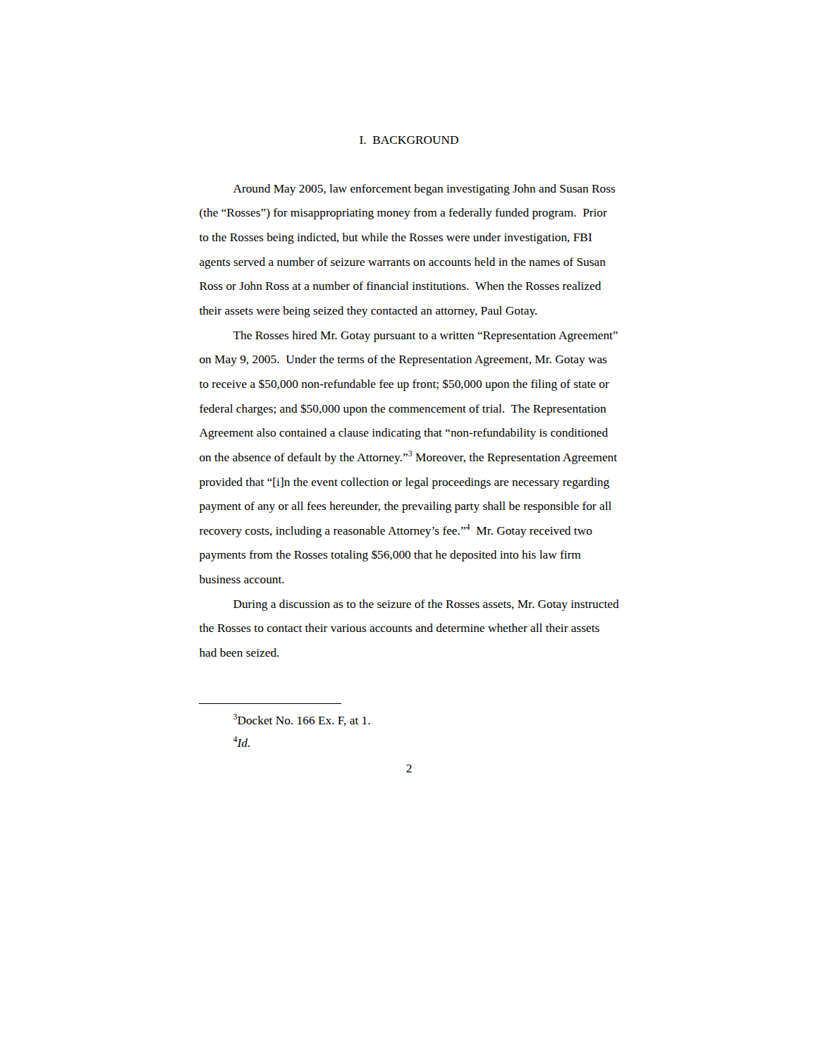I. BACKGROUND
Around May 2005, law enforcement began investigating John and Susan Ross (the “Rosses”) for misappropriating money from a federally funded program. Prior to the Rosses being indicted, but while the Rosses were under investigation, FBI agents served a number of seizure warrants on accounts held in the names of Susan Ross or John Ross at a number of financial institutions. When the Rosses realized their assets were being seized they contacted an attorney, Paul Gotay.
The Rosses hired Mr. Gotay pursuant to a written “Representation Agreement” on May 9, 2005. Under the terms of the Representation Agreement, Mr. Gotay was to receive a $50,000 non-refundable fee up front; $50,000 upon the filing of state or federal charges; and $50,000 upon the commencement of trial. The Representation Agreement also contained a clause indicating that “non-refundability is conditioned on the absence of default by the Attorney.”3 Moreover, the Representation Agreement provided that “[i]n the event collection or legal proceedings are necessary regarding payment of any or all fees hereunder, the prevailing party shall be responsible for all recovery costs, including a reasonable Attorney’s fee.”4 Mr. Gotay received two payments from the Rosses totaling $56,000 that he deposited into his law firm business account.
During a discussion as to the seizure of the Rosses assets, Mr. Gotay instructed the Rosses to contact their various accounts and determine whether all their assets had been seized.
3Docket No. 166 Ex. F, at 1.
4Id.
2